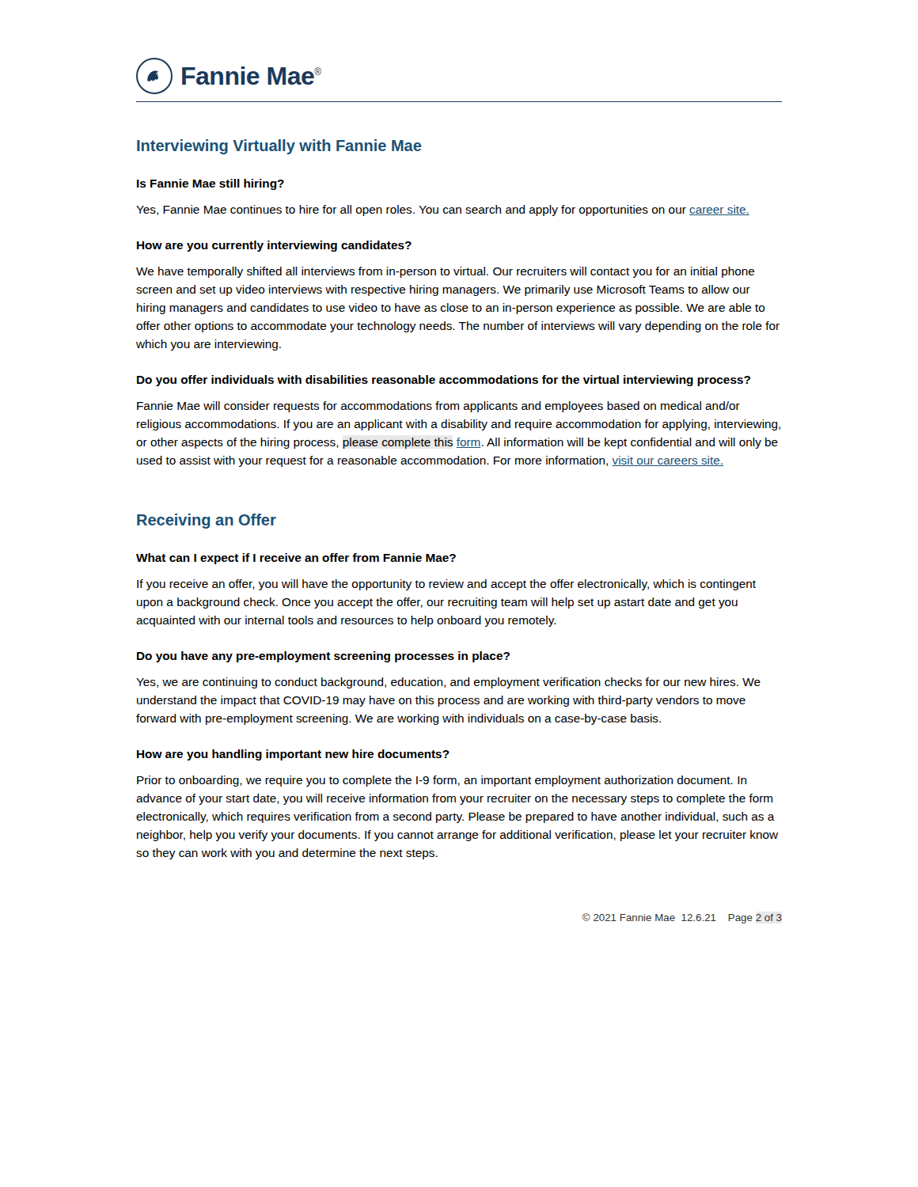Fannie Mae®
Interviewing Virtually with Fannie Mae
Is Fannie Mae still hiring?
Yes, Fannie Mae continues to hire for all open roles. You can search and apply for opportunities on our career site.
How are you currently interviewing candidates?
We have temporally shifted all interviews from in-person to virtual. Our recruiters will contact you for an initial phone screen and set up video interviews with respective hiring managers. We primarily use Microsoft Teams to allow our hiring managers and candidates to use video to have as close to an in-person experience as possible. We are able to offer other options to accommodate your technology needs. The number of interviews will vary depending on the role for which you are interviewing.
Do you offer individuals with disabilities reasonable accommodations for the virtual interviewing process?
Fannie Mae will consider requests for accommodations from applicants and employees based on medical and/or religious accommodations. If you are an applicant with a disability and require accommodation for applying, interviewing, or other aspects of the hiring process, please complete this form. All information will be kept confidential and will only be used to assist with your request for a reasonable accommodation. For more information, visit our careers site.
Receiving an Offer
What can I expect if I receive an offer from Fannie Mae?
If you receive an offer, you will have the opportunity to review and accept the offer electronically, which is contingent upon a background check. Once you accept the offer, our recruiting team will help set up astart date and get you acquainted with our internal tools and resources to help onboard you remotely.
Do you have any pre-employment screening processes in place?
Yes, we are continuing to conduct background, education, and employment verification checks for our new hires. We understand the impact that COVID-19 may have on this process and are working with third-party vendors to move forward with pre-employment screening. We are working with individuals on a case-by-case basis.
How are you handling important new hire documents?
Prior to onboarding, we require you to complete the I-9 form, an important employment authorization document. In advance of your start date, you will receive information from your recruiter on the necessary steps to complete the form electronically, which requires verification from a second party. Please be prepared to have another individual, such as a neighbor, help you verify your documents. If you cannot arrange for additional verification, please let your recruiter know so they can work with you and determine the next steps.
© 2021 Fannie Mae 12.6.21 Page 2 of 3